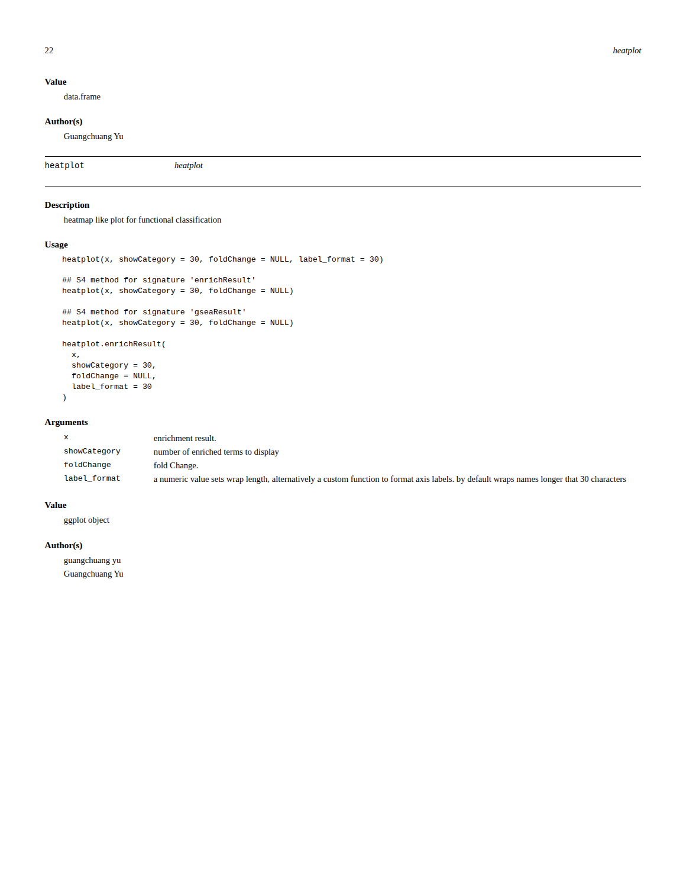22 heatplot
Value
data.frame
Author(s)
Guangchuang Yu
heatplot heatplot
Description
heatmap like plot for functional classification
Usage
heatplot(x, showCategory = 30, foldChange = NULL, label_format = 30)

## S4 method for signature 'enrichResult'
heatplot(x, showCategory = 30, foldChange = NULL)

## S4 method for signature 'gseaResult'
heatplot(x, showCategory = 30, foldChange = NULL)

heatplot.enrichResult(
  x,
  showCategory = 30,
  foldChange = NULL,
  label_format = 30
)
Arguments
| x | enrichment result. |
| showCategory | number of enriched terms to display |
| foldChange | fold Change. |
| label_format | a numeric value sets wrap length, alternatively a custom function to format axis labels. by default wraps names longer that 30 characters |
Value
ggplot object
Author(s)
guangchuang yu
Guangchuang Yu